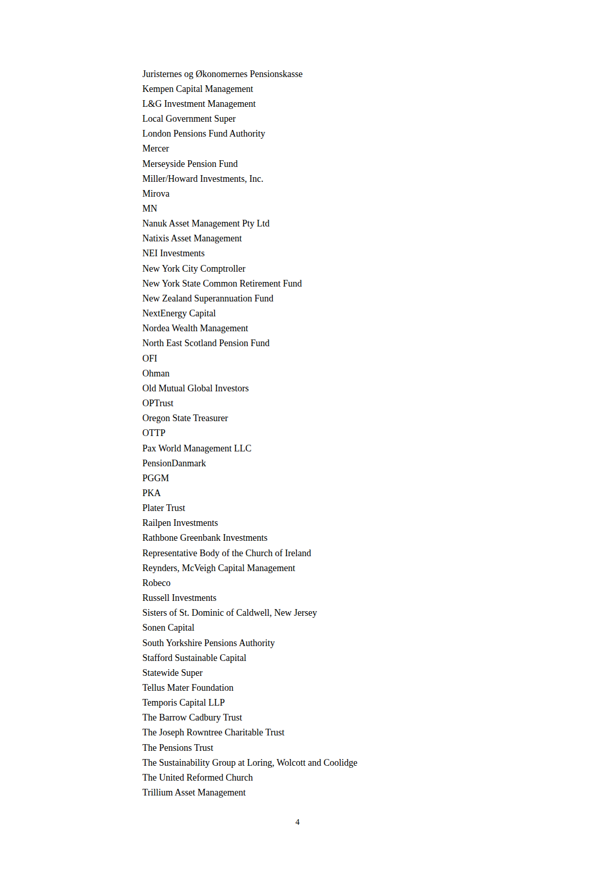Juristernes og Økonomernes Pensionskasse
Kempen Capital Management
L&G Investment Management
Local Government Super
London Pensions Fund Authority
Mercer
Merseyside Pension Fund
Miller/Howard Investments, Inc.
Mirova
MN
Nanuk Asset Management Pty Ltd
Natixis Asset Management
NEI Investments
New York City Comptroller
New York State Common Retirement Fund
New Zealand Superannuation Fund
NextEnergy Capital
Nordea Wealth Management
North East Scotland Pension Fund
OFI
Ohman
Old Mutual Global Investors
OPTrust
Oregon State Treasurer
OTTP
Pax World Management LLC
PensionDanmark
PGGM
PKA
Plater Trust
Railpen Investments
Rathbone Greenbank Investments
Representative Body of the Church of Ireland
Reynders, McVeigh Capital Management
Robeco
Russell Investments
Sisters of St. Dominic of Caldwell, New Jersey
Sonen Capital
South Yorkshire Pensions Authority
Stafford Sustainable Capital
Statewide Super
Tellus Mater Foundation
Temporis Capital LLP
The Barrow Cadbury Trust
The Joseph Rowntree Charitable Trust
The Pensions Trust
The Sustainability Group at Loring, Wolcott and Coolidge
The United Reformed Church
Trillium Asset Management
4